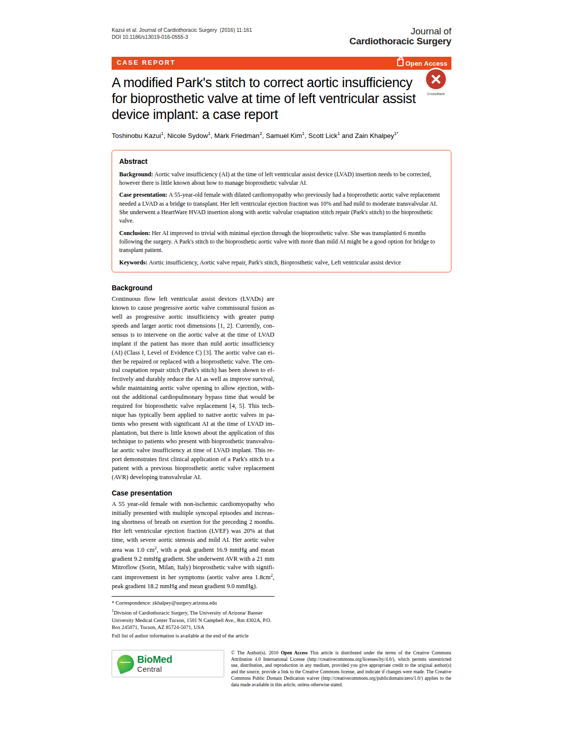Kazui et al. Journal of Cardiothoracic Surgery (2016) 11:161
DOI 10.1186/s13019-016-0555-3
Journal of
Cardiothoracic Surgery
CASE REPORT
Open Access
CrossMark
A modified Park's stitch to correct aortic insufficiency for bioprosthetic valve at time of left ventricular assist device implant: a case report
Toshinobu Kazui1, Nicole Sydow1, Mark Friedman2, Samuel Kim1, Scott Lick1 and Zain Khalpey1*
Abstract
Background: Aortic valve insufficiency (AI) at the time of left ventricular assist device (LVAD) insertion needs to be corrected, however there is little known about how to manage bioprosthetic valvular AI.
Case presentation: A 55-year-old female with dilated cardiomyopathy who previously had a bioprosthetic aortic valve replacement needed a LVAD as a bridge to transplant. Her left ventricular ejection fraction was 10% and had mild to moderate transvalvular AI. She underwent a HeartWare HVAD insertion along with aortic valvular coaptation stitch repair (Park's stitch) to the bioprosthetic valve.
Conclusion: Her AI improved to trivial with minimal ejection through the bioprosthetic valve. She was transplanted 6 months following the surgery. A Park's stitch to the bioprosthetic aortic valve with more than mild AI might be a good option for bridge to transplant patient.
Keywords: Aortic insufficiency, Aortic valve repair, Park's stitch, Bioprosthetic valve, Left ventricular assist device
Background
Continuous flow left ventricular assist devices (LVADs) are known to cause progressive aortic valve commissural fusion as well as progressive aortic insufficiency with greater pump speeds and larger aortic root dimensions [1, 2]. Currently, consensus is to intervene on the aortic valve at the time of LVAD implant if the patient has more than mild aortic insufficiency (AI) (Class I, Level of Evidence C) [3]. The aortic valve can either be repaired or replaced with a bioprosthetic valve. The central coaptation repair stitch (Park's stitch) has been shown to effectively and durably reduce the AI as well as improve survival, while maintaining aortic valve opening to allow ejection, without the additional cardiopulmonary bypass time that would be required for bioprosthetic valve replacement [4, 5]. This technique has typically been applied to native aortic valves in patients who present with significant AI at the time of LVAD implantation, but there is little known about the application of this technique to patients who present with bioprosthetic transvalvular aortic valve insufficiency at time of LVAD implant. This report demonstrates first clinical application of a Park's stitch to a patient with a previous bioprosthetic aortic valve replacement (AVR) developing transvalvular AI.
Case presentation
A 55 year-old female with non-ischemic cardiomyopathy who initially presented with multiple syncopal episodes and increasing shortness of breath on exertion for the preceding 2 months. Her left ventricular ejection fraction (LVEF) was 20% at that time, with severe aortic stenosis and mild AI. Her aortic valve area was 1.0 cm2, with a peak gradient 16.9 mmHg and mean gradient 9.2 mmHg gradient. She underwent AVR with a 21 mm Mitroflow (Sorin, Milan, Italy) bioprosthetic valve with significant improvement in her symptoms (aortic valve area 1.8cm2, peak gradient 18.2 mmHg and mean gradient 9.0 mmHg).
* Correspondence: zkhalpey@surgery.arizona.edu
1Division of Cardiothoracic Surgery, The University of Arizona/ Banner University Medical Center Tucson, 1501 N Campbell Ave., Rm 4302A, P.O. Box 245071, Tucson, AZ 85724-5071, USA
Full list of author information is available at the end of the article
BioMed
Central
© The Author(s). 2016 Open Access This article is distributed under the terms of the Creative Commons Attribution 4.0 International License (http://creativecommons.org/licenses/by/4.0/), which permits unrestricted use, distribution, and reproduction in any medium, provided you give appropriate credit to the original author(s) and the source, provide a link to the Creative Commons license, and indicate if changes were made. The Creative Commons Public Domain Dedication waiver (http://creativecommons.org/publicdomain/zero/1.0/) applies to the data made available in this article, unless otherwise stated.